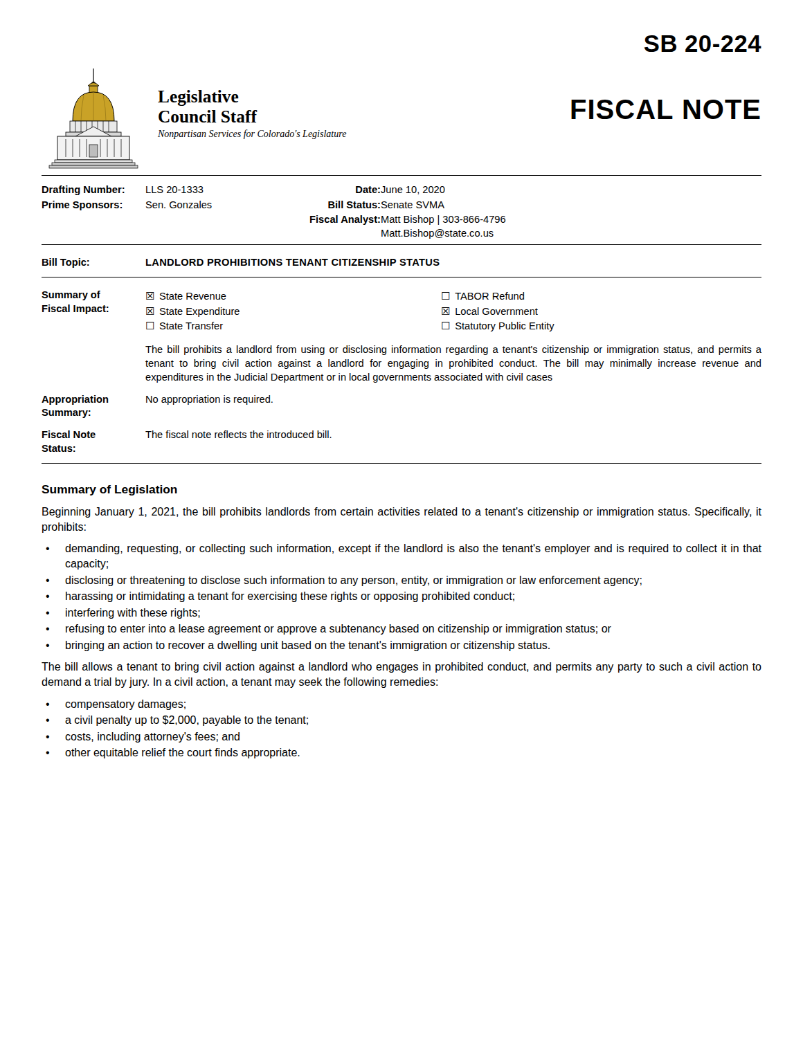SB 20-224
Legislative
Council Staff
Nonpartisan Services for Colorado's Legislature
FISCAL NOTE
| Drafting Number: | LLS 20-1333 | Date: | June 10, 2020 |
| Prime Sponsors: | Sen. Gonzales | Bill Status: | Senate SVMA |
| | | Fiscal Analyst: | Matt Bishop / 303-866-4796 Matt.Bishop@state.co.us |
| Bill Topic: | LANDLORD PROHIBITIONS TENANT CITIZENSHIP STATUS |
| Summary of Fiscal Impact: | / / ☒ / State Revenue / / ☒ / State Expenditure / / ☐ / State Transfer / / / ☐ / TABOR Refund / / ☒ / Local Government / / ☐ / Statutory Public Entity / / The bill prohibits a landlord from using or disclosing information regarding a tenant's citizenship or immigration status, and permits a tenant to bring civil action against a landlord for engaging in prohibited conduct. The bill may minimally increase revenue and expenditures in the Judicial Department or in local governments associated with civil cases |
| Appropriation Summary: | No appropriation is required. |
| Fiscal Note Status: | The fiscal note reflects the introduced bill. |
Summary of Legislation
Beginning January 1, 2021, the bill prohibits landlords from certain activities related to a tenant's citizenship or immigration status. Specifically, it prohibits:
demanding, requesting, or collecting such information, except if the landlord is also the tenant's employer and is required to collect it in that capacity;
disclosing or threatening to disclose such information to any person, entity, or immigration or law enforcement agency;
harassing or intimidating a tenant for exercising these rights or opposing prohibited conduct;
interfering with these rights;
refusing to enter into a lease agreement or approve a subtenancy based on citizenship or immigration status; or
bringing an action to recover a dwelling unit based on the tenant's immigration or citizenship status.
The bill allows a tenant to bring civil action against a landlord who engages in prohibited conduct, and permits any party to such a civil action to demand a trial by jury. In a civil action, a tenant may seek the following remedies:
compensatory damages;
a civil penalty up to $2,000, payable to the tenant;
costs, including attorney's fees; and
other equitable relief the court finds appropriate.